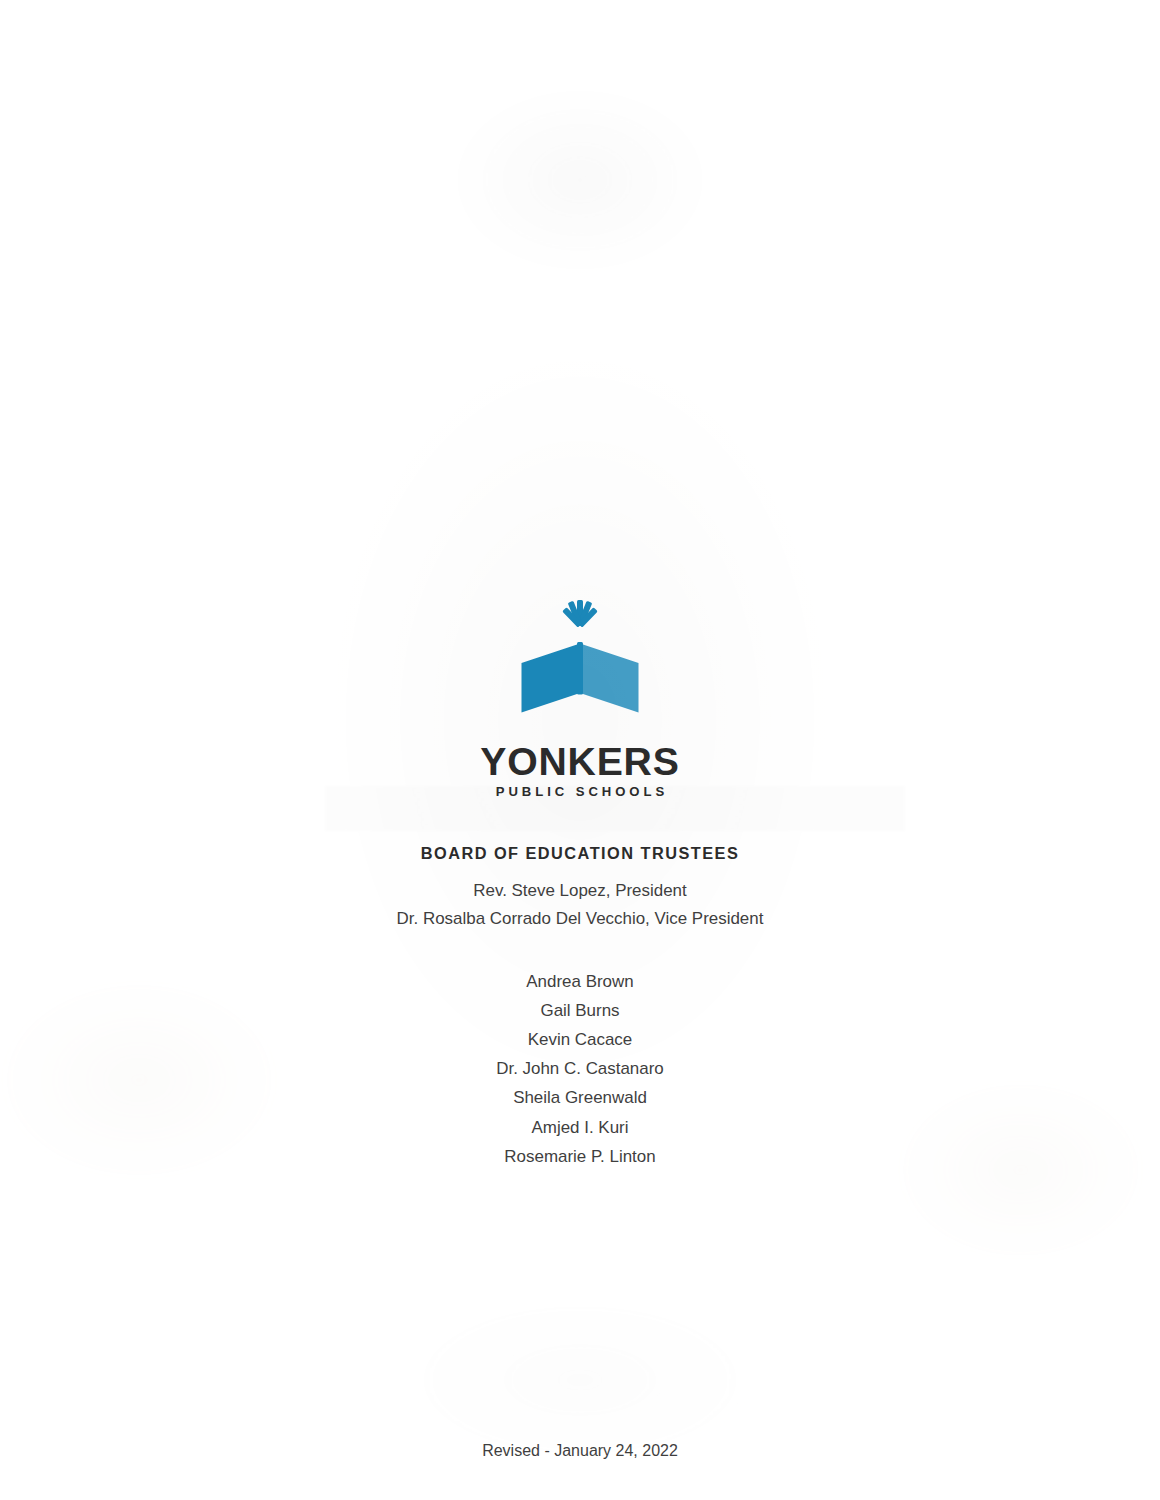Yonkers Public Schools
Board of Education Trustees
Rev. Steve Lopez, President
Dr. Rosalba Corrado Del Vecchio, Vice President
Andrea Brown
Gail Burns
Kevin Cacace
Dr. John C. Castanaro
Sheila Greenwald
Amjed I. Kuri
Rosemarie P. Linton
Revised - January 24, 2022